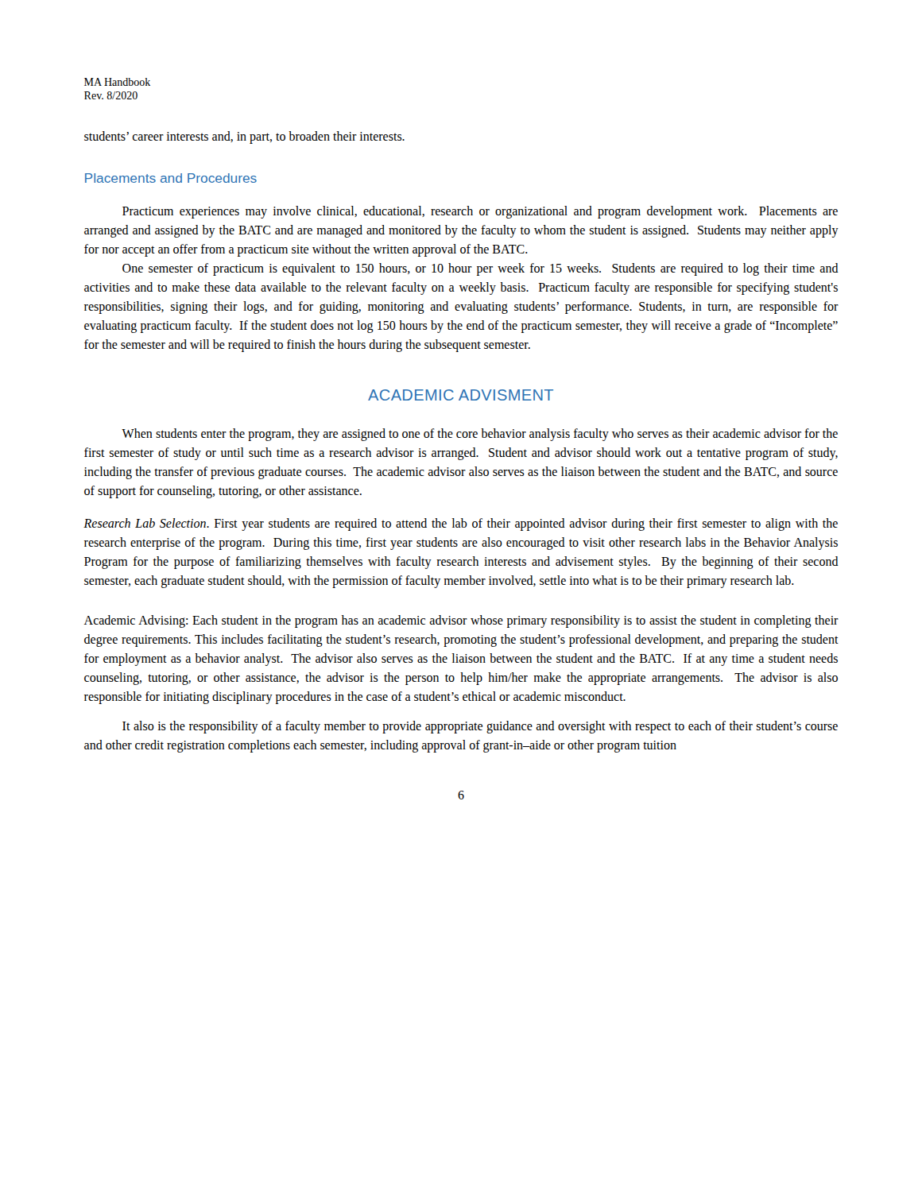MA Handbook
Rev. 8/2020
students’ career interests and, in part, to broaden their interests.
Placements and Procedures
Practicum experiences may involve clinical, educational, research or organizational and program development work. Placements are arranged and assigned by the BATC and are managed and monitored by the faculty to whom the student is assigned. Students may neither apply for nor accept an offer from a practicum site without the written approval of the BATC.
One semester of practicum is equivalent to 150 hours, or 10 hour per week for 15 weeks. Students are required to log their time and activities and to make these data available to the relevant faculty on a weekly basis. Practicum faculty are responsible for specifying student's responsibilities, signing their logs, and for guiding, monitoring and evaluating students’ performance. Students, in turn, are responsible for evaluating practicum faculty. If the student does not log 150 hours by the end of the practicum semester, they will receive a grade of “Incomplete” for the semester and will be required to finish the hours during the subsequent semester.
ACADEMIC ADVISMENT
When students enter the program, they are assigned to one of the core behavior analysis faculty who serves as their academic advisor for the first semester of study or until such time as a research advisor is arranged. Student and advisor should work out a tentative program of study, including the transfer of previous graduate courses. The academic advisor also serves as the liaison between the student and the BATC, and source of support for counseling, tutoring, or other assistance.
Research Lab Selection. First year students are required to attend the lab of their appointed advisor during their first semester to align with the research enterprise of the program. During this time, first year students are also encouraged to visit other research labs in the Behavior Analysis Program for the purpose of familiarizing themselves with faculty research interests and advisement styles. By the beginning of their second semester, each graduate student should, with the permission of faculty member involved, settle into what is to be their primary research lab.
Academic Advising: Each student in the program has an academic advisor whose primary responsibility is to assist the student in completing their degree requirements. This includes facilitating the student’s research, promoting the student’s professional development, and preparing the student for employment as a behavior analyst. The advisor also serves as the liaison between the student and the BATC. If at any time a student needs counseling, tutoring, or other assistance, the advisor is the person to help him/her make the appropriate arrangements. The advisor is also responsible for initiating disciplinary procedures in the case of a student’s ethical or academic misconduct.
It also is the responsibility of a faculty member to provide appropriate guidance and oversight with respect to each of their student’s course and other credit registration completions each semester, including approval of grant-in–aide or other program tuition
6